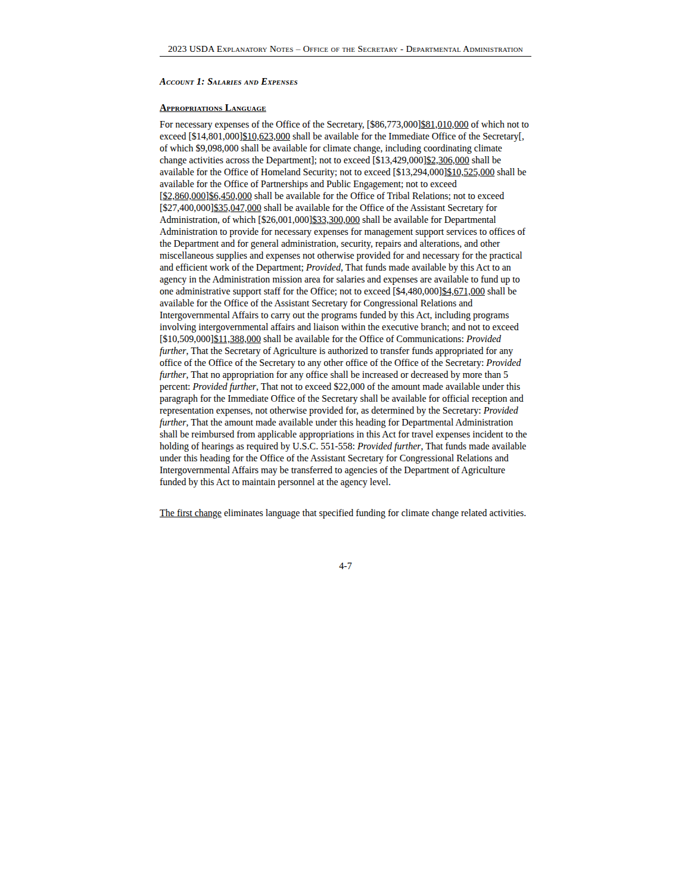2023 USDA Explanatory Notes – Office of the Secretary - Departmental Administration
Account 1: Salaries and Expenses
Appropriations Language
For necessary expenses of the Office of the Secretary, [$86,773,000]$81,010,000 of which not to exceed [$14,801,000]$10,623,000 shall be available for the Immediate Office of the Secretary[, of which $9,098,000 shall be available for climate change, including coordinating climate change activities across the Department]; not to exceed [$13,429,000]$2,306,000 shall be available for the Office of Homeland Security; not to exceed [$13,294,000]$10,525,000 shall be available for the Office of Partnerships and Public Engagement; not to exceed [$2,860,000]$6,450,000 shall be available for the Office of Tribal Relations; not to exceed [$27,400,000]$35,047,000 shall be available for the Office of the Assistant Secretary for Administration, of which [$26,001,000]$33,300,000 shall be available for Departmental Administration to provide for necessary expenses for management support services to offices of the Department and for general administration, security, repairs and alterations, and other miscellaneous supplies and expenses not otherwise provided for and necessary for the practical and efficient work of the Department; Provided, That funds made available by this Act to an agency in the Administration mission area for salaries and expenses are available to fund up to one administrative support staff for the Office; not to exceed [$4,480,000]$4,671,000 shall be available for the Office of the Assistant Secretary for Congressional Relations and Intergovernmental Affairs to carry out the programs funded by this Act, including programs involving intergovernmental affairs and liaison within the executive branch; and not to exceed [$10,509,000]$11,388,000 shall be available for the Office of Communications: Provided further, That the Secretary of Agriculture is authorized to transfer funds appropriated for any office of the Office of the Secretary to any other office of the Office of the Secretary: Provided further, That no appropriation for any office shall be increased or decreased by more than 5 percent: Provided further, That not to exceed $22,000 of the amount made available under this paragraph for the Immediate Office of the Secretary shall be available for official reception and representation expenses, not otherwise provided for, as determined by the Secretary: Provided further, That the amount made available under this heading for Departmental Administration shall be reimbursed from applicable appropriations in this Act for travel expenses incident to the holding of hearings as required by U.S.C. 551-558: Provided further, That funds made available under this heading for the Office of the Assistant Secretary for Congressional Relations and Intergovernmental Affairs may be transferred to agencies of the Department of Agriculture funded by this Act to maintain personnel at the agency level.
The first change eliminates language that specified funding for climate change related activities.
4-7